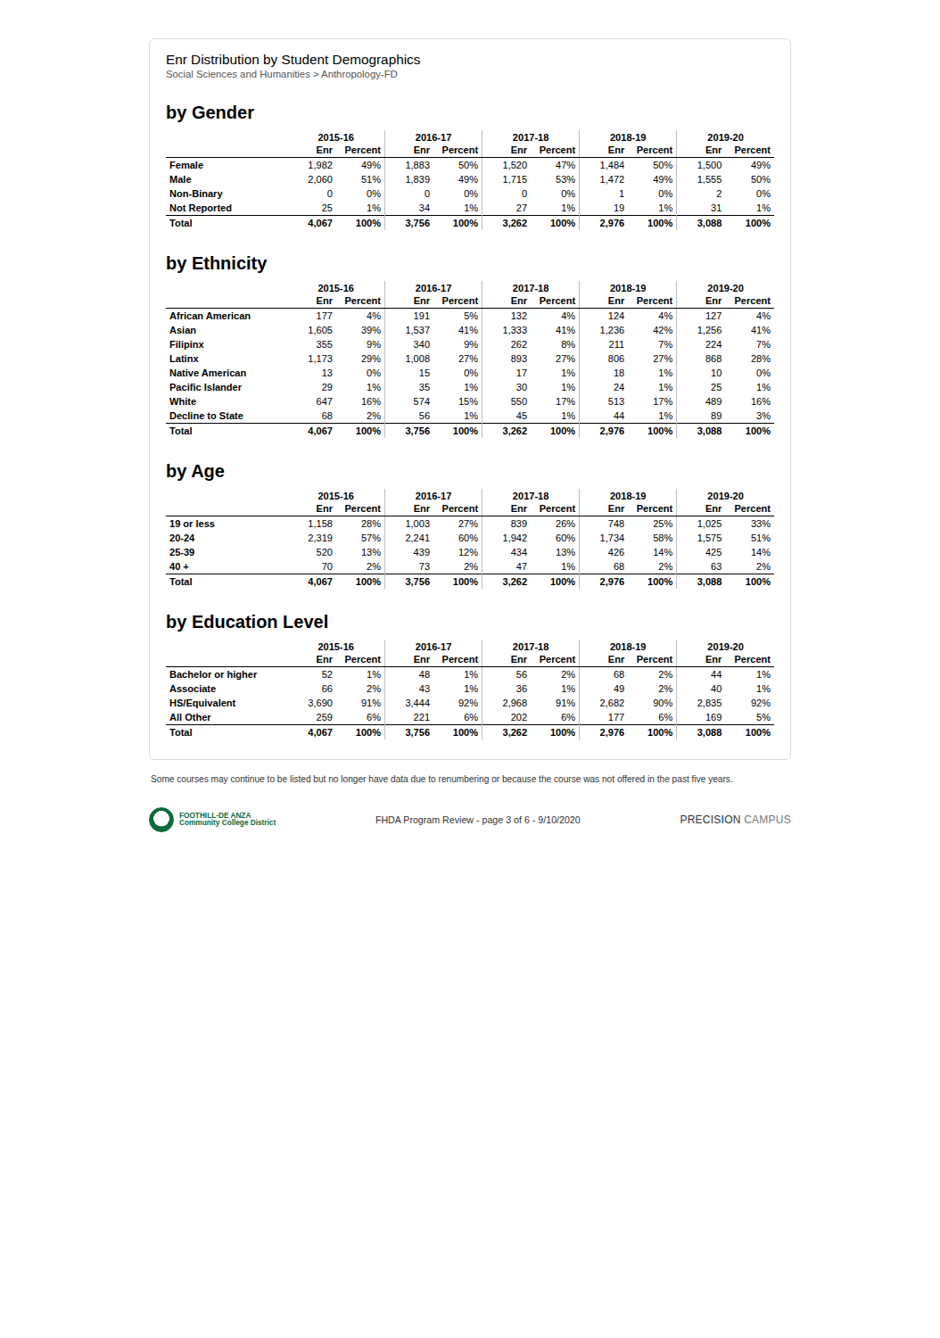Enr Distribution by Student Demographics
Social Sciences and Humanities > Anthropology-FD
by Gender
| | 2015-16 | 2016-17 | 2017-18 | 2018-19 | 2019-20 |
| --- | --- | --- | --- | --- | --- |
| | Enr | Percent | Enr | Percent | Enr | Percent | Enr | Percent | Enr | Percent |
| Female | 1,982 | 49% | 1,883 | 50% | 1,520 | 47% | 1,484 | 50% | 1,500 | 49% |
| Male | 2,060 | 51% | 1,839 | 49% | 1,715 | 53% | 1,472 | 49% | 1,555 | 50% |
| Non-Binary | 0 | 0% | 0 | 0% | 0 | 0% | 1 | 0% | 2 | 0% |
| Not Reported | 25 | 1% | 34 | 1% | 27 | 1% | 19 | 1% | 31 | 1% |
| Total | 4,067 | 100% | 3,756 | 100% | 3,262 | 100% | 2,976 | 100% | 3,088 | 100% |
by Ethnicity
| | 2015-16 | 2016-17 | 2017-18 | 2018-19 | 2019-20 |
| --- | --- | --- | --- | --- | --- |
| | Enr | Percent | Enr | Percent | Enr | Percent | Enr | Percent | Enr | Percent |
| African American | 177 | 4% | 191 | 5% | 132 | 4% | 124 | 4% | 127 | 4% |
| Asian | 1,605 | 39% | 1,537 | 41% | 1,333 | 41% | 1,236 | 42% | 1,256 | 41% |
| Filipinx | 355 | 9% | 340 | 9% | 262 | 8% | 211 | 7% | 224 | 7% |
| Latinx | 1,173 | 29% | 1,008 | 27% | 893 | 27% | 806 | 27% | 868 | 28% |
| Native American | 13 | 0% | 15 | 0% | 17 | 1% | 18 | 1% | 10 | 0% |
| Pacific Islander | 29 | 1% | 35 | 1% | 30 | 1% | 24 | 1% | 25 | 1% |
| White | 647 | 16% | 574 | 15% | 550 | 17% | 513 | 17% | 489 | 16% |
| Decline to State | 68 | 2% | 56 | 1% | 45 | 1% | 44 | 1% | 89 | 3% |
| Total | 4,067 | 100% | 3,756 | 100% | 3,262 | 100% | 2,976 | 100% | 3,088 | 100% |
by Age
| | 2015-16 | 2016-17 | 2017-18 | 2018-19 | 2019-20 |
| --- | --- | --- | --- | --- | --- |
| | Enr | Percent | Enr | Percent | Enr | Percent | Enr | Percent | Enr | Percent |
| 19 or less | 1,158 | 28% | 1,003 | 27% | 839 | 26% | 748 | 25% | 1,025 | 33% |
| 20-24 | 2,319 | 57% | 2,241 | 60% | 1,942 | 60% | 1,734 | 58% | 1,575 | 51% |
| 25-39 | 520 | 13% | 439 | 12% | 434 | 13% | 426 | 14% | 425 | 14% |
| 40 + | 70 | 2% | 73 | 2% | 47 | 1% | 68 | 2% | 63 | 2% |
| Total | 4,067 | 100% | 3,756 | 100% | 3,262 | 100% | 2,976 | 100% | 3,088 | 100% |
by Education Level
| | 2015-16 | 2016-17 | 2017-18 | 2018-19 | 2019-20 |
| --- | --- | --- | --- | --- | --- |
| | Enr | Percent | Enr | Percent | Enr | Percent | Enr | Percent | Enr | Percent |
| Bachelor or higher | 52 | 1% | 48 | 1% | 56 | 2% | 68 | 2% | 44 | 1% |
| Associate | 66 | 2% | 43 | 1% | 36 | 1% | 49 | 2% | 40 | 1% |
| HS/Equivalent | 3,690 | 91% | 3,444 | 92% | 2,968 | 91% | 2,682 | 90% | 2,835 | 92% |
| All Other | 259 | 6% | 221 | 6% | 202 | 6% | 177 | 6% | 169 | 5% |
| Total | 4,067 | 100% | 3,756 | 100% | 3,262 | 100% | 2,976 | 100% | 3,088 | 100% |
Some courses may continue to be listed but no longer have data due to renumbering or because the course was not offered in the past five years.
FOOTHILL-DE ANZA Community College District
FHDA Program Review - page 3 of 6 - 9/10/2020
PRECISION CAMPUS